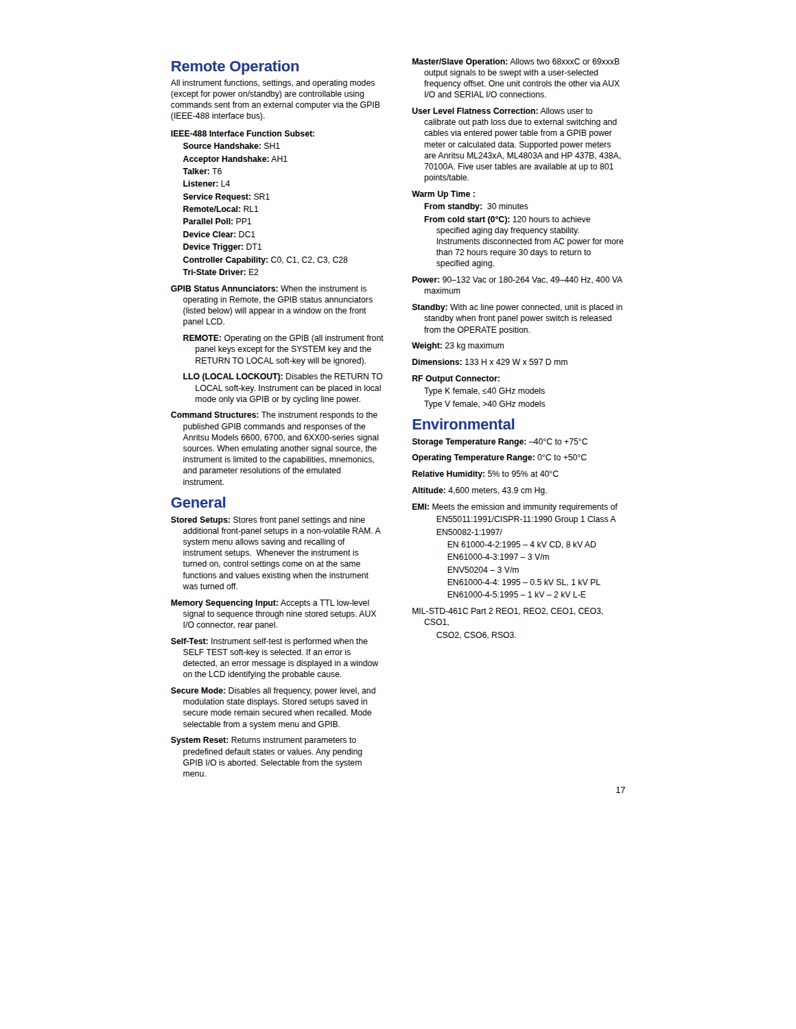Remote Operation
All instrument functions, settings, and operating modes (except for power on/standby) are controllable using commands sent from an external computer via the GPIB (IEEE-488 interface bus).
IEEE-488 Interface Function Subset:
Source Handshake: SH1
Acceptor Handshake: AH1
Talker: T6
Listener: L4
Service Request: SR1
Remote/Local: RL1
Parallel Poll: PP1
Device Clear: DC1
Device Trigger: DT1
Controller Capability: C0, C1, C2, C3, C28
Tri-State Driver: E2
GPIB Status Annunciators: When the instrument is operating in Remote, the GPIB status annunciators (listed below) will appear in a window on the front panel LCD.
REMOTE: Operating on the GPIB (all instrument front panel keys except for the SYSTEM key and the RETURN TO LOCAL soft-key will be ignored).
LLO (LOCAL LOCKOUT): Disables the RETURN TO LOCAL soft-key. Instrument can be placed in local mode only via GPIB or by cycling line power.
Command Structures: The instrument responds to the published GPIB commands and responses of the Anritsu Models 6600, 6700, and 6XX00-series signal sources. When emulating another signal source, the instrument is limited to the capabilities, mnemonics, and parameter resolutions of the emulated instrument.
General
Stored Setups: Stores front panel settings and nine additional front-panel setups in a non-volatile RAM. A system menu allows saving and recalling of instrument setups. Whenever the instrument is turned on, control settings come on at the same functions and values existing when the instrument was turned off.
Memory Sequencing Input: Accepts a TTL low-level signal to sequence through nine stored setups. AUX I/O connector, rear panel.
Self-Test: Instrument self-test is performed when the SELF TEST soft-key is selected. If an error is detected, an error message is displayed in a window on the LCD identifying the probable cause.
Secure Mode: Disables all frequency, power level, and modulation state displays. Stored setups saved in secure mode remain secured when recalled. Mode selectable from a system menu and GPIB.
System Reset: Returns instrument parameters to predefined default states or values. Any pending GPIB I/O is aborted. Selectable from the system menu.
Master/Slave Operation: Allows two 68xxxC or 69xxxB output signals to be swept with a user-selected frequency offset. One unit controls the other via AUX I/O and SERIAL I/O connections.
User Level Flatness Correction: Allows user to calibrate out path loss due to external switching and cables via entered power table from a GPIB power meter or calculated data. Supported power meters are Anritsu ML243xA, ML4803A and HP 437B, 438A, 70100A. Five user tables are available at up to 801 points/table.
Warm Up Time :
From standby: 30 minutes
From cold start (0°C): 120 hours to achieve specified aging day frequency stability. Instruments disconnected from AC power for more than 72 hours require 30 days to return to specified aging.
Power: 90–132 Vac or 180-264 Vac, 49–440 Hz, 400 VA maximum
Standby: With ac line power connected, unit is placed in standby when front panel power switch is released from the OPERATE position.
Weight: 23 kg maximum
Dimensions: 133 H x 429 W x 597 D mm
RF Output Connector:
Type K female, ≤40 GHz models
Type V female, >40 GHz models
Environmental
Storage Temperature Range: –40°C to +75°C
Operating Temperature Range: 0°C to +50°C
Relative Humidity: 5% to 95% at 40°C
Altitude: 4,600 meters, 43.9 cm Hg.
EMI: Meets the emission and immunity requirements of
EN55011:1991/CISPR-11:1990 Group 1 Class A
EN50082-1:1997/
EN 61000-4-2:1995 – 4 kV CD, 8 kV AD
EN61000-4-3:1997 – 3 V/m
ENV50204 – 3 V/m
EN61000-4-4: 1995 – 0.5 kV SL, 1 kV PL
EN61000-4-5:1995 – 1 kV – 2 kV L-E
MIL-STD-461C Part 2 REO1, REO2, CEO1, CEO3, CSO1,
CSO2, CSO6, RSO3.
17